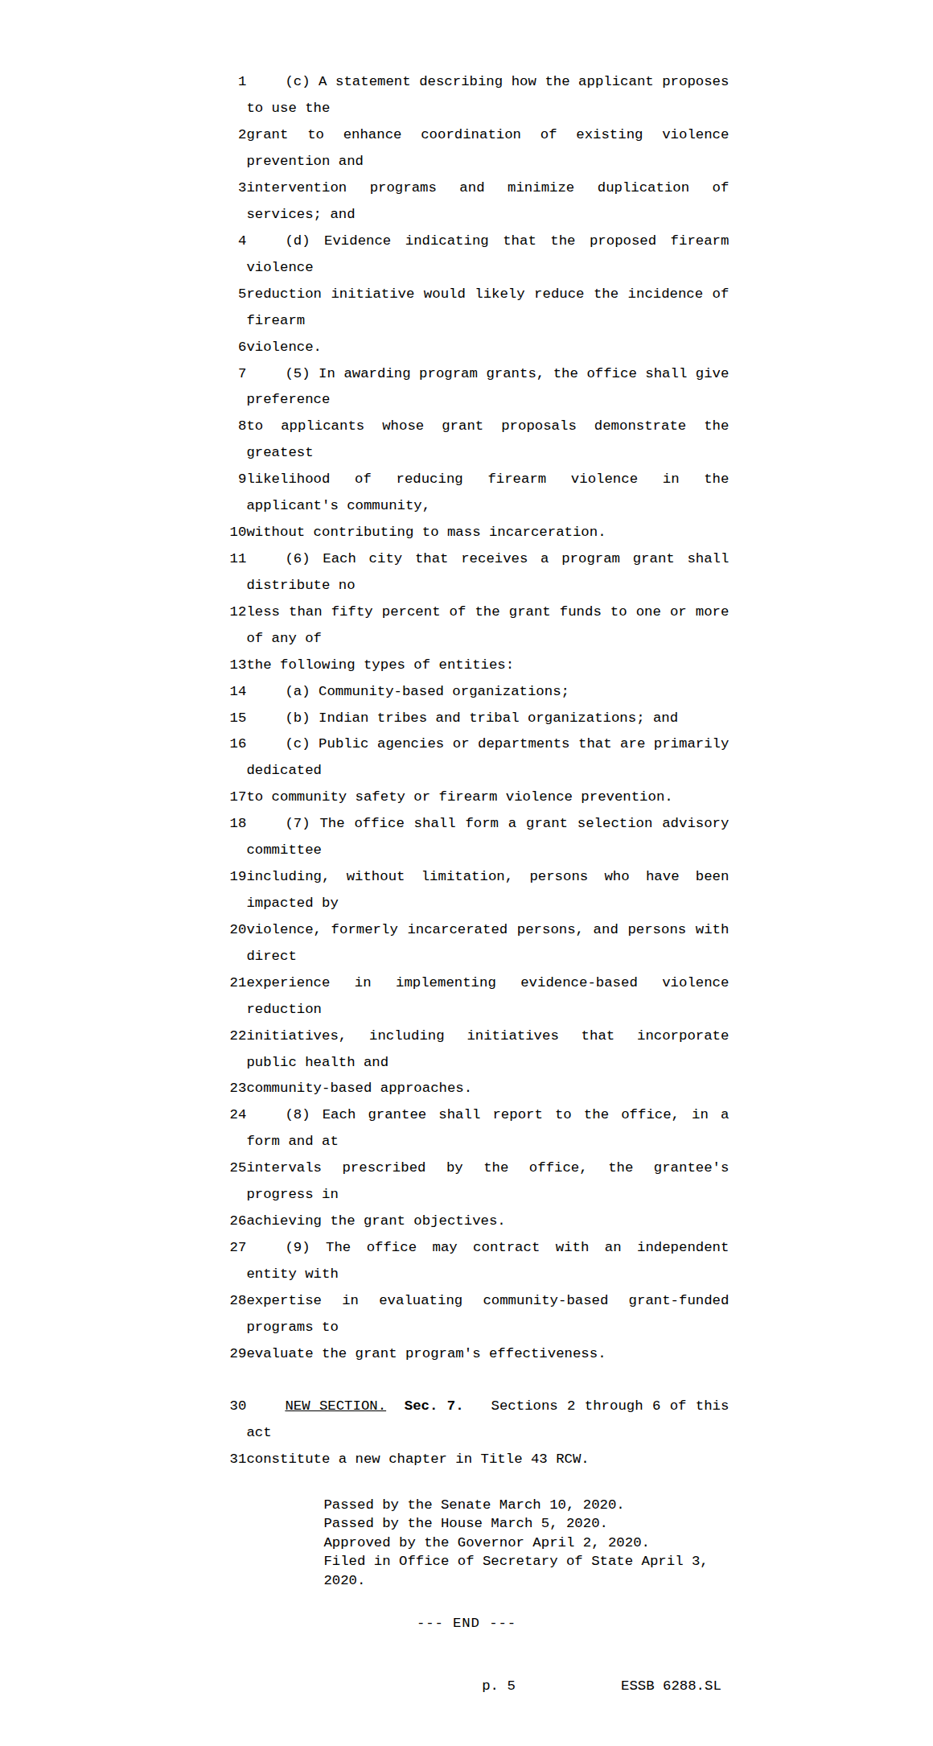| 1 | (c) A statement describing how the applicant proposes to use the |
| 2 | grant to enhance coordination of existing violence prevention and |
| 3 | intervention programs and minimize duplication of services; and |
| 4 | (d) Evidence indicating that the proposed firearm violence |
| 5 | reduction initiative would likely reduce the incidence of firearm |
| 6 | violence. |
| 7 | (5) In awarding program grants, the office shall give preference |
| 8 | to applicants whose grant proposals demonstrate the greatest |
| 9 | likelihood of reducing firearm violence in the applicant's community, |
| 10 | without contributing to mass incarceration. |
| 11 | (6) Each city that receives a program grant shall distribute no |
| 12 | less than fifty percent of the grant funds to one or more of any of |
| 13 | the following types of entities: |
| 14 | (a) Community-based organizations; |
| 15 | (b) Indian tribes and tribal organizations; and |
| 16 | (c) Public agencies or departments that are primarily dedicated |
| 17 | to community safety or firearm violence prevention. |
| 18 | (7) The office shall form a grant selection advisory committee |
| 19 | including, without limitation, persons who have been impacted by |
| 20 | violence, formerly incarcerated persons, and persons with direct |
| 21 | experience in implementing evidence-based violence reduction |
| 22 | initiatives, including initiatives that incorporate public health and |
| 23 | community-based approaches. |
| 24 | (8) Each grantee shall report to the office, in a form and at |
| 25 | intervals prescribed by the office, the grantee's progress in |
| 26 | achieving the grant objectives. |
| 27 | (9) The office may contract with an independent entity with |
| 28 | expertise in evaluating community-based grant-funded programs to |
| 29 | evaluate the grant program's effectiveness. |
| 30 | NEW SECTION. Sec. 7. Sections 2 through 6 of this act |
| 31 | constitute a new chapter in Title 43 RCW. |
Passed by the Senate March 10, 2020.
Passed by the House March 5, 2020.
Approved by the Governor April 2, 2020.
Filed in Office of Secretary of State April 3, 2020.
--- END ---
p. 5 ESSB 6288.SL